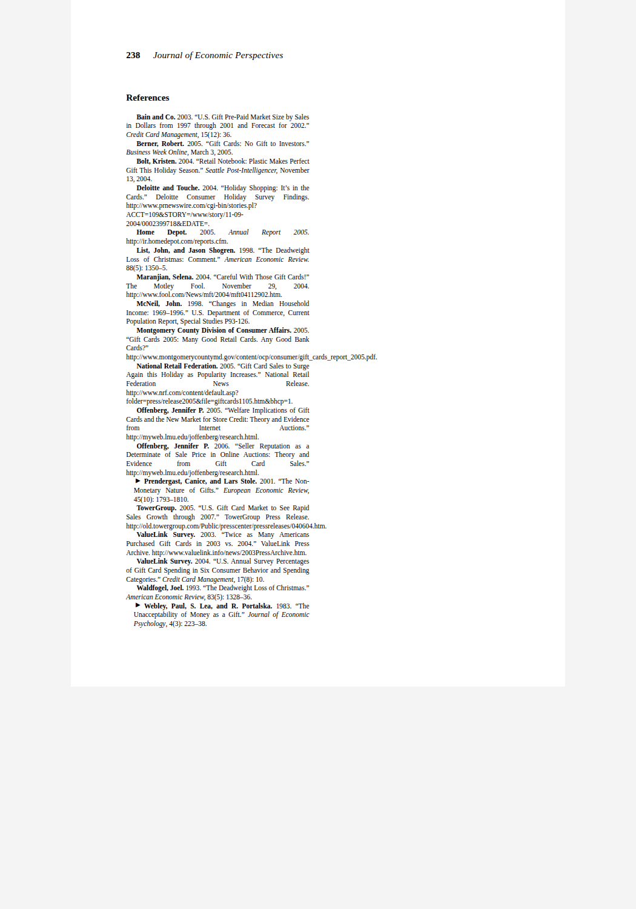238 Journal of Economic Perspectives
References
Bain and Co. 2003. “U.S. Gift Pre-Paid Market Size by Sales in Dollars from 1997 through 2001 and Forecast for 2002.” Credit Card Management, 15(12): 36.
Berner, Robert. 2005. “Gift Cards: No Gift to Investors.” Business Week Online, March 3, 2005.
Bolt, Kristen. 2004. “Retail Notebook: Plastic Makes Perfect Gift This Holiday Season.” Seattle Post-Intelligencer, November 13, 2004.
Deloitte and Touche. 2004. “Holiday Shopping: It’s in the Cards.” Deloitte Consumer Holiday Survey Findings. http://www.prnewswire.com/cgi-bin/stories.pl?ACCT=109&STORY=/www/story/11-09-2004/0002399718&EDATE=.
Home Depot. 2005. Annual Report 2005. http://ir.homedepot.com/reports.cfm.
List, John, and Jason Shogren. 1998. “The Deadweight Loss of Christmas: Comment.” American Economic Review. 88(5): 1350–5.
Maranjian, Selena. 2004. “Careful With Those Gift Cards!” The Motley Fool. November 29, 2004. http://www.fool.com/News/mft/2004/mft04112902.htm.
McNeil, John. 1998. “Changes in Median Household Income: 1969–1996.” U.S. Department of Commerce, Current Population Report, Special Studies P93-126.
Montgomery County Division of Consumer Affairs. 2005. “Gift Cards 2005: Many Good Retail Cards. Any Good Bank Cards?” http://www.montgomerycountymd.gov/content/ocp/consumer/gift_cards_report_2005.pdf.
National Retail Federation. 2005. “Gift Card Sales to Surge Again this Holiday as Popularity Increases.” National Retail Federation News Release. http://www.nrf.com/content/default.asp?folder=press/release2005&file=giftcards1105.htm&bhcp=1.
Offenberg, Jennifer P. 2005. “Welfare Implications of Gift Cards and the New Market for Store Credit: Theory and Evidence from Internet Auctions.” http://myweb.lmu.edu/joffenberg/research.html.
Offenberg, Jennifer P. 2006. “Seller Reputation as a Determinate of Sale Price in Online Auctions: Theory and Evidence from Gift Card Sales.” http://myweb.lmu.edu/joffenberg/research.html.
Prendergast, Canice, and Lars Stole. 2001. “The Non-Monetary Nature of Gifts.” European Economic Review, 45(10): 1793–1810.
TowerGroup. 2005. “U.S. Gift Card Market to See Rapid Sales Growth through 2007.” TowerGroup Press Release. http://old.towergroup.com/Public/presscenter/pressreleases/040604.htm.
ValueLink Survey. 2003. “Twice as Many Americans Purchased Gift Cards in 2003 vs. 2004.” ValueLink Press Archive. http://www.valuelink.info/news/2003PressArchive.htm.
ValueLink Survey. 2004. “U.S. Annual Survey Percentages of Gift Card Spending in Six Consumer Behavior and Spending Categories.” Credit Card Management, 17(8): 10.
Waldfogel, Joel. 1993. “The Deadweight Loss of Christmas.” American Economic Review, 83(5): 1328–36.
Webley, Paul, S. Lea, and R. Portalska. 1983. “The Unacceptability of Money as a Gift.” Journal of Economic Psychology, 4(3): 223–38.